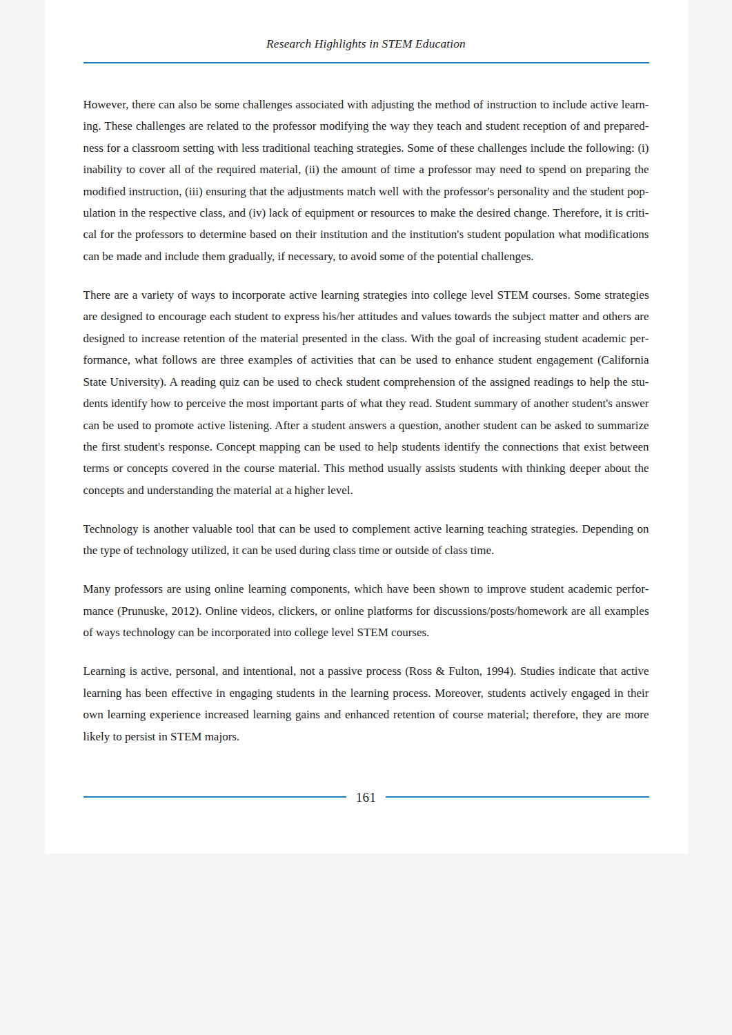Research Highlights in STEM Education
However, there can also be some challenges associated with adjusting the method of instruction to include active learning. These challenges are related to the professor modifying the way they teach and student reception of and preparedness for a classroom setting with less traditional teaching strategies. Some of these challenges include the following: (i) inability to cover all of the required material, (ii) the amount of time a professor may need to spend on preparing the modified instruction, (iii) ensuring that the adjustments match well with the professor's personality and the student population in the respective class, and (iv) lack of equipment or resources to make the desired change. Therefore, it is critical for the professors to determine based on their institution and the institution's student population what modifications can be made and include them gradually, if necessary, to avoid some of the potential challenges.
There are a variety of ways to incorporate active learning strategies into college level STEM courses. Some strategies are designed to encourage each student to express his/her attitudes and values towards the subject matter and others are designed to increase retention of the material presented in the class. With the goal of increasing student academic performance, what follows are three examples of activities that can be used to enhance student engagement (California State University). A reading quiz can be used to check student comprehension of the assigned readings to help the students identify how to perceive the most important parts of what they read. Student summary of another student's answer can be used to promote active listening. After a student answers a question, another student can be asked to summarize the first student's response. Concept mapping can be used to help students identify the connections that exist between terms or concepts covered in the course material. This method usually assists students with thinking deeper about the concepts and understanding the material at a higher level.
Technology is another valuable tool that can be used to complement active learning teaching strategies. Depending on the type of technology utilized, it can be used during class time or outside of class time.
Many professors are using online learning components, which have been shown to improve student academic performance (Prunuske, 2012). Online videos, clickers, or online platforms for discussions/posts/homework are all examples of ways technology can be incorporated into college level STEM courses.
Learning is active, personal, and intentional, not a passive process (Ross & Fulton, 1994). Studies indicate that active learning has been effective in engaging students in the learning process. Moreover, students actively engaged in their own learning experience increased learning gains and enhanced retention of course material; therefore, they are more likely to persist in STEM majors.
161